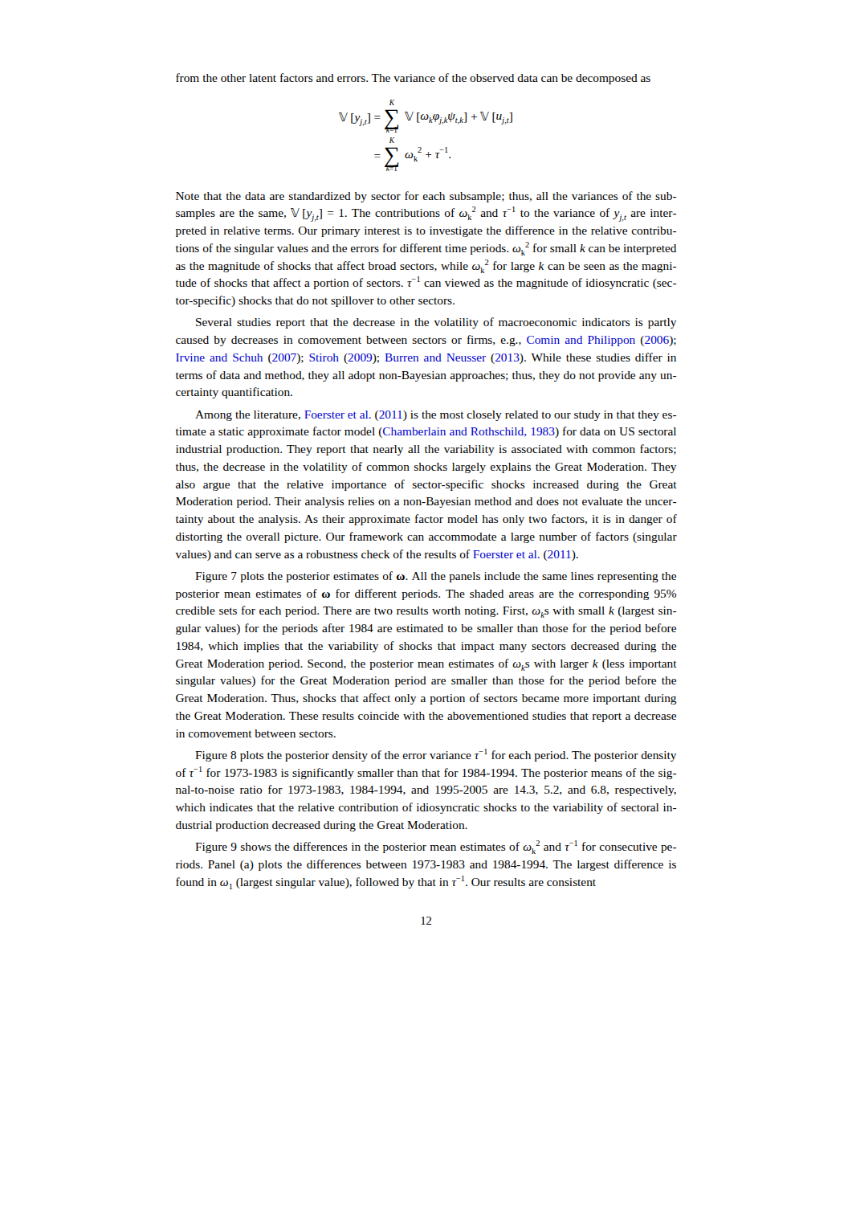from the other latent factors and errors. The variance of the observed data can be decomposed as
| 𝕍 [ y j,t ] | = | K ∑ k =1 𝕍 [ ω k φ j,k ψ t,k ] + 𝕍 [ u j,t ] |
| | = | K ∑ k =1 ω k 2 + τ −1 . |
Note that the data are standardized by sector for each subsample; thus, all the variances of the subsamples are the same, 𝕍 [yj,t] = 1. The contributions of ωk2 and τ−1 to the variance of yj,t are interpreted in relative terms. Our primary interest is to investigate the difference in the relative contributions of the singular values and the errors for different time periods. ωk2 for small k can be interpreted as the magnitude of shocks that affect broad sectors, while ωk2 for large k can be seen as the magnitude of shocks that affect a portion of sectors. τ−1 can viewed as the magnitude of idiosyncratic (sector-specific) shocks that do not spillover to other sectors.
Several studies report that the decrease in the volatility of macroeconomic indicators is partly caused by decreases in comovement between sectors or firms, e.g., Comin and Philippon (2006); Irvine and Schuh (2007); Stiroh (2009); Burren and Neusser (2013). While these studies differ in terms of data and method, they all adopt non-Bayesian approaches; thus, they do not provide any uncertainty quantification.
Among the literature, Foerster et al. (2011) is the most closely related to our study in that they estimate a static approximate factor model (Chamberlain and Rothschild, 1983) for data on US sectoral industrial production. They report that nearly all the variability is associated with common factors; thus, the decrease in the volatility of common shocks largely explains the Great Moderation. They also argue that the relative importance of sector-specific shocks increased during the Great Moderation period. Their analysis relies on a non-Bayesian method and does not evaluate the uncertainty about the analysis. As their approximate factor model has only two factors, it is in danger of distorting the overall picture. Our framework can accommodate a large number of factors (singular values) and can serve as a robustness check of the results of Foerster et al. (2011).
Figure 7 plots the posterior estimates of ω. All the panels include the same lines representing the posterior mean estimates of ω for different periods. The shaded areas are the corresponding 95% credible sets for each period. There are two results worth noting. First, ωks with small k (largest singular values) for the periods after 1984 are estimated to be smaller than those for the period before 1984, which implies that the variability of shocks that impact many sectors decreased during the Great Moderation period. Second, the posterior mean estimates of ωks with larger k (less important singular values) for the Great Moderation period are smaller than those for the period before the Great Moderation. Thus, shocks that affect only a portion of sectors became more important during the Great Moderation. These results coincide with the abovementioned studies that report a decrease in comovement between sectors.
Figure 8 plots the posterior density of the error variance τ−1 for each period. The posterior density of τ−1 for 1973-1983 is significantly smaller than that for 1984-1994. The posterior means of the signal-to-noise ratio for 1973-1983, 1984-1994, and 1995-2005 are 14.3, 5.2, and 6.8, respectively, which indicates that the relative contribution of idiosyncratic shocks to the variability of sectoral industrial production decreased during the Great Moderation.
Figure 9 shows the differences in the posterior mean estimates of ωk2 and τ−1 for consecutive periods. Panel (a) plots the differences between 1973-1983 and 1984-1994. The largest difference is found in ω1 (largest singular value), followed by that in τ−1. Our results are consistent
12